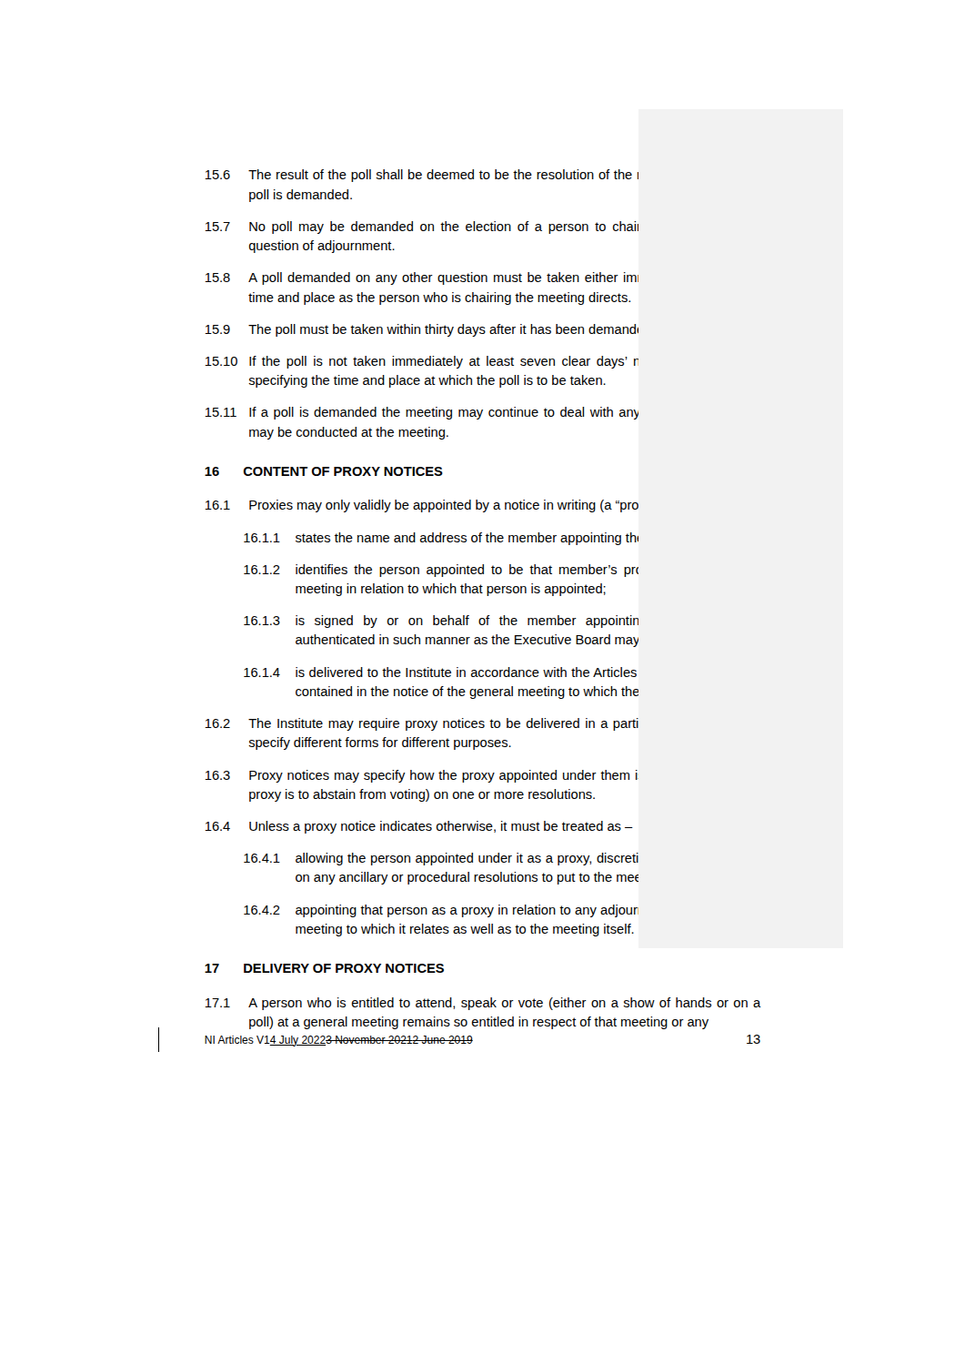15.6
The result of the poll shall be deemed to be the resolution of the meeting at which the poll is demanded.
15.7
No poll may be demanded on the election of a person to chair a meeting or on a question of adjournment.
15.8
A poll demanded on any other question must be taken either immediately or at such time and place as the person who is chairing the meeting directs.
15.9
The poll must be taken within thirty days after it has been demanded.
15.10
If the poll is not taken immediately at least seven clear days’ notice shall be given specifying the time and place at which the poll is to be taken.
15.11
If a poll is demanded the meeting may continue to deal with any other business that may be conducted at the meeting.
16
CONTENT OF PROXY NOTICES
16.1
Proxies may only validly be appointed by a notice in writing (a “proxy notice”) which –
16.1.1
states the name and address of the member appointing the proxy;
16.1.2
identifies the person appointed to be that member’s proxy and the general meeting in relation to which that person is appointed;
16.1.3
is signed by or on behalf of the member appointing the proxy, or is authenticated in such manner as the Executive Board may determine; and
16.1.4
is delivered to the Institute in accordance with the Articles and any instructions contained in the notice of the general meeting to which they relate.
16.2
The Institute may require proxy notices to be delivered in a particular form, and may specify different forms for different purposes.
16.3
Proxy notices may specify how the proxy appointed under them is to vote (or that the proxy is to abstain from voting) on one or more resolutions.
16.4
Unless a proxy notice indicates otherwise, it must be treated as –
16.4.1
allowing the person appointed under it as a proxy, discretion as to how to vote on any ancillary or procedural resolutions to put to the meeting; and
16.4.2
appointing that person as a proxy in relation to any adjournment of the general meeting to which it relates as well as to the meeting itself.
17
DELIVERY OF PROXY NOTICES
17.1
A person who is entitled to attend, speak or vote (either on a show of hands or on a poll) at a general meeting remains so entitled in respect of that meeting or any
NI Articles V14 July 20223 November 20212 June 2019
13